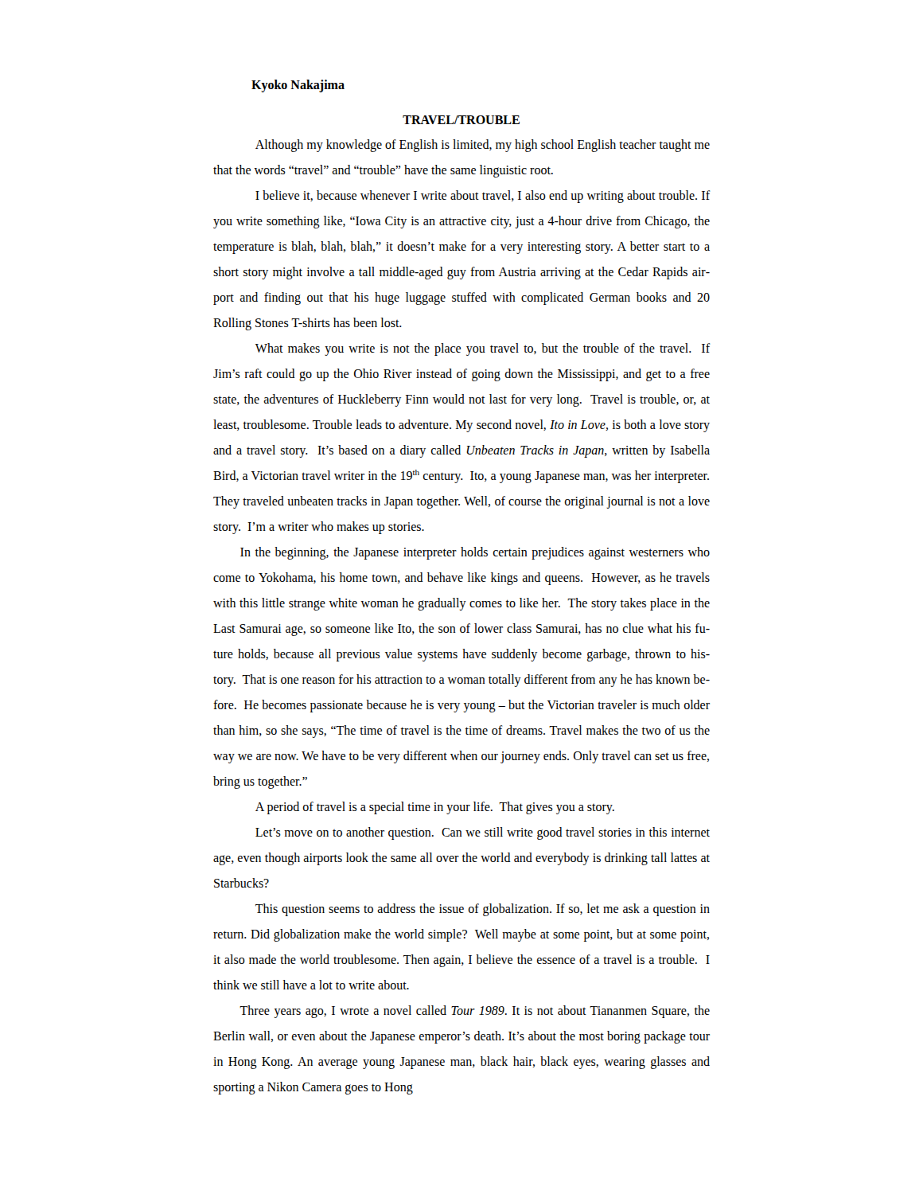Kyoko Nakajima
TRAVEL/TROUBLE
Although my knowledge of English is limited, my high school English teacher taught me that the words “travel” and “trouble” have the same linguistic root.
I believe it, because whenever I write about travel, I also end up writing about trouble. If you write something like, “Iowa City is an attractive city, just a 4-hour drive from Chicago, the temperature is blah, blah, blah,” it doesn’t make for a very interesting story. A better start to a short story might involve a tall middle-aged guy from Austria arriving at the Cedar Rapids airport and finding out that his huge luggage stuffed with complicated German books and 20 Rolling Stones T-shirts has been lost.
What makes you write is not the place you travel to, but the trouble of the travel. If Jim’s raft could go up the Ohio River instead of going down the Mississippi, and get to a free state, the adventures of Huckleberry Finn would not last for very long. Travel is trouble, or, at least, troublesome. Trouble leads to adventure. My second novel, Ito in Love, is both a love story and a travel story. It’s based on a diary called Unbeaten Tracks in Japan, written by Isabella Bird, a Victorian travel writer in the 19th century. Ito, a young Japanese man, was her interpreter. They traveled unbeaten tracks in Japan together. Well, of course the original journal is not a love story. I’m a writer who makes up stories.
In the beginning, the Japanese interpreter holds certain prejudices against westerners who come to Yokohama, his home town, and behave like kings and queens. However, as he travels with this little strange white woman he gradually comes to like her. The story takes place in the Last Samurai age, so someone like Ito, the son of lower class Samurai, has no clue what his future holds, because all previous value systems have suddenly become garbage, thrown to history. That is one reason for his attraction to a woman totally different from any he has known before. He becomes passionate because he is very young – but the Victorian traveler is much older than him, so she says, “The time of travel is the time of dreams. Travel makes the two of us the way we are now. We have to be very different when our journey ends. Only travel can set us free, bring us together.”
A period of travel is a special time in your life. That gives you a story.
Let’s move on to another question. Can we still write good travel stories in this internet age, even though airports look the same all over the world and everybody is drinking tall lattes at Starbucks?
This question seems to address the issue of globalization. If so, let me ask a question in return. Did globalization make the world simple? Well maybe at some point, but at some point, it also made the world troublesome. Then again, I believe the essence of a travel is a trouble. I think we still have a lot to write about.
Three years ago, I wrote a novel called Tour 1989. It is not about Tiananmen Square, the Berlin wall, or even about the Japanese emperor’s death. It’s about the most boring package tour in Hong Kong. An average young Japanese man, black hair, black eyes, wearing glasses and sporting a Nikon Camera goes to Hong